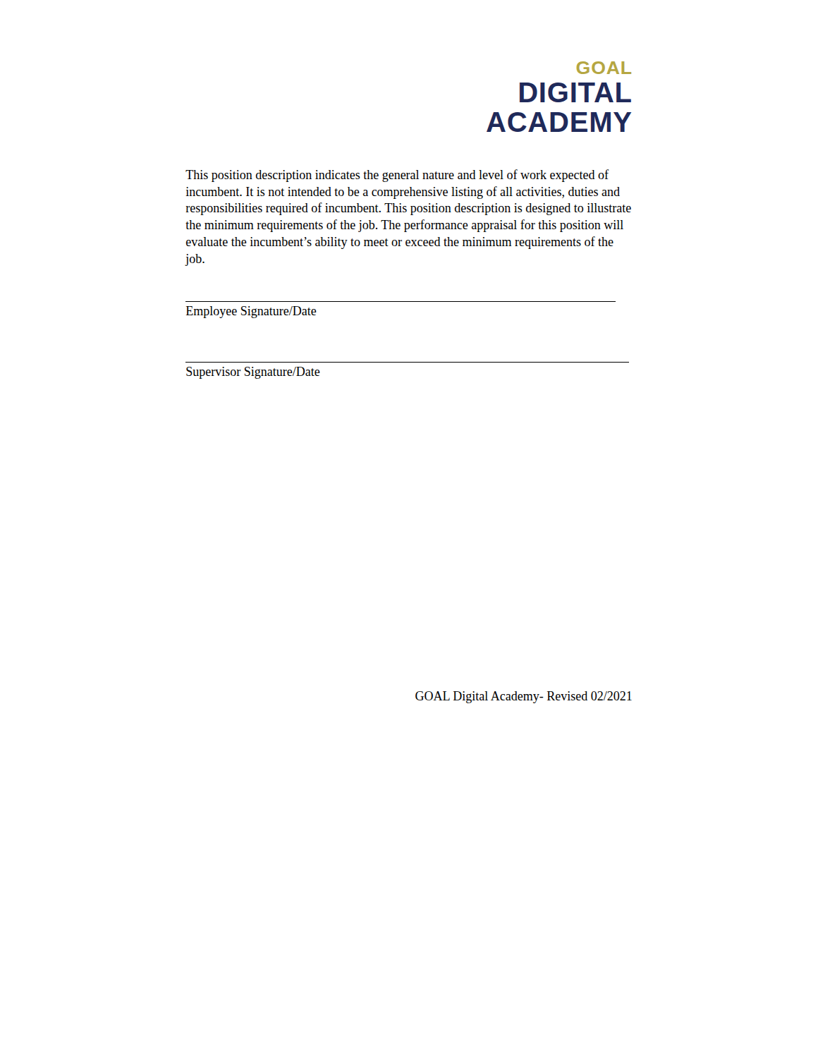GOAL DIGITAL
ACADEMY
This position description indicates the general nature and level of work expected of incumbent. It is not intended to be a comprehensive listing of all activities, duties and responsibilities required of incumbent. This position description is designed to illustrate the minimum requirements of the job. The performance appraisal for this position will evaluate the incumbent’s ability to meet or exceed the minimum requirements of the job.
Employee Signature/Date
Supervisor Signature/Date
GOAL Digital Academy- Revised 02/2021